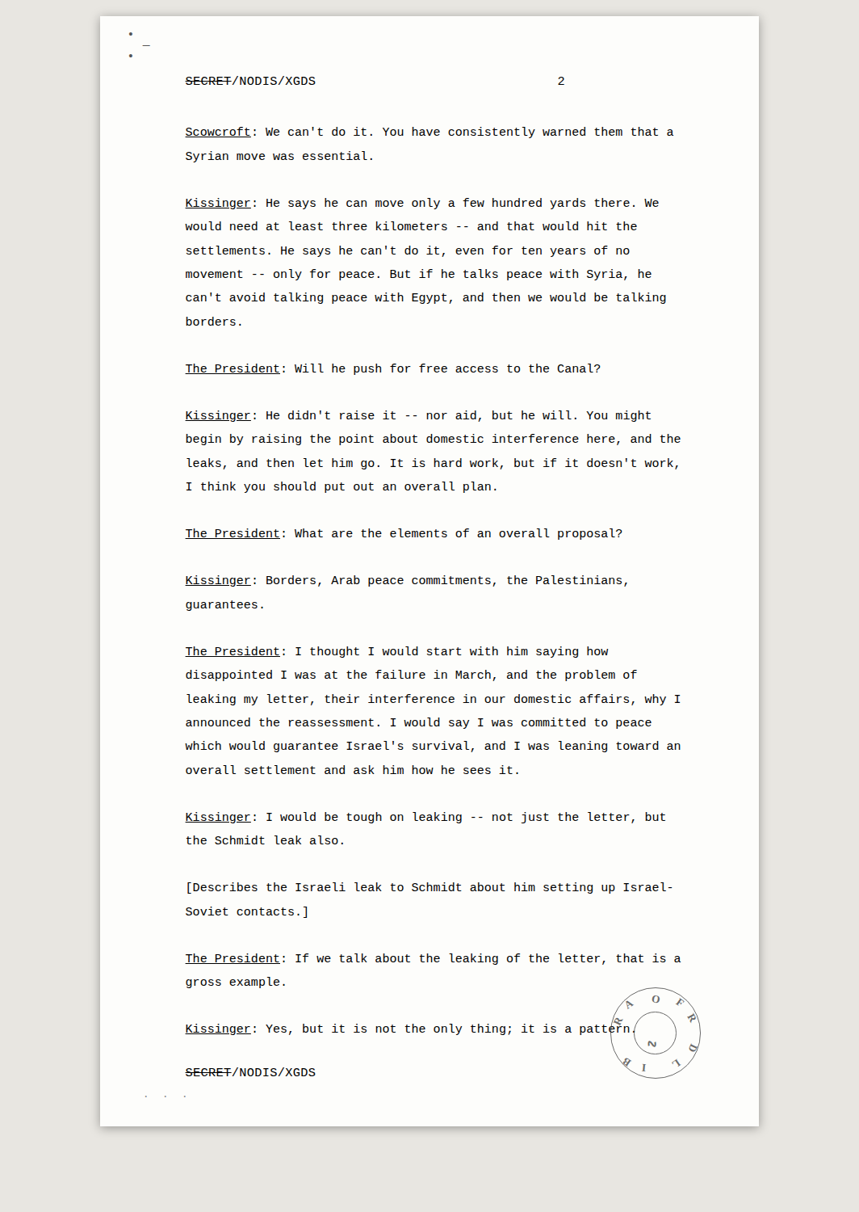• — •
SECRET/NODIS/XGDS
2
Scowcroft: We can't do it. You have consistently warned them that a Syrian move was essential.
Kissinger: He says he can move only a few hundred yards there. We would need at least three kilometers -- and that would hit the settlements. He says he can't do it, even for ten years of no movement -- only for peace. But if he talks peace with Syria, he can't avoid talking peace with Egypt, and then we would be talking borders.
The President: Will he push for free access to the Canal?
Kissinger: He didn't raise it -- nor aid, but he will. You might begin by raising the point about domestic interference here, and the leaks, and then let him go. It is hard work, but if it doesn't work, I think you should put out an overall plan.
The President: What are the elements of an overall proposal?
Kissinger: Borders, Arab peace commitments, the Palestinians, guarantees.
The President: I thought I would start with him saying how disappointed I was at the failure in March, and the problem of leaking my letter, their interference in our domestic affairs, why I announced the reassessment. I would say I was committed to peace which would guarantee Israel's survival, and I was leaning toward an overall settlement and ask him how he sees it.
Kissinger: I would be tough on leaking -- not just the letter, but the Schmidt leak also.
[Describes the Israeli leak to Schmidt about him setting up Israel-Soviet contacts.]
The President: If we talk about the leaking of the letter, that is a gross example.
Kissinger: Yes, but it is not the only thing; it is a pattern.
SECRET/NODIS/XGDS
F O R D L I B R A
∿
· · ·